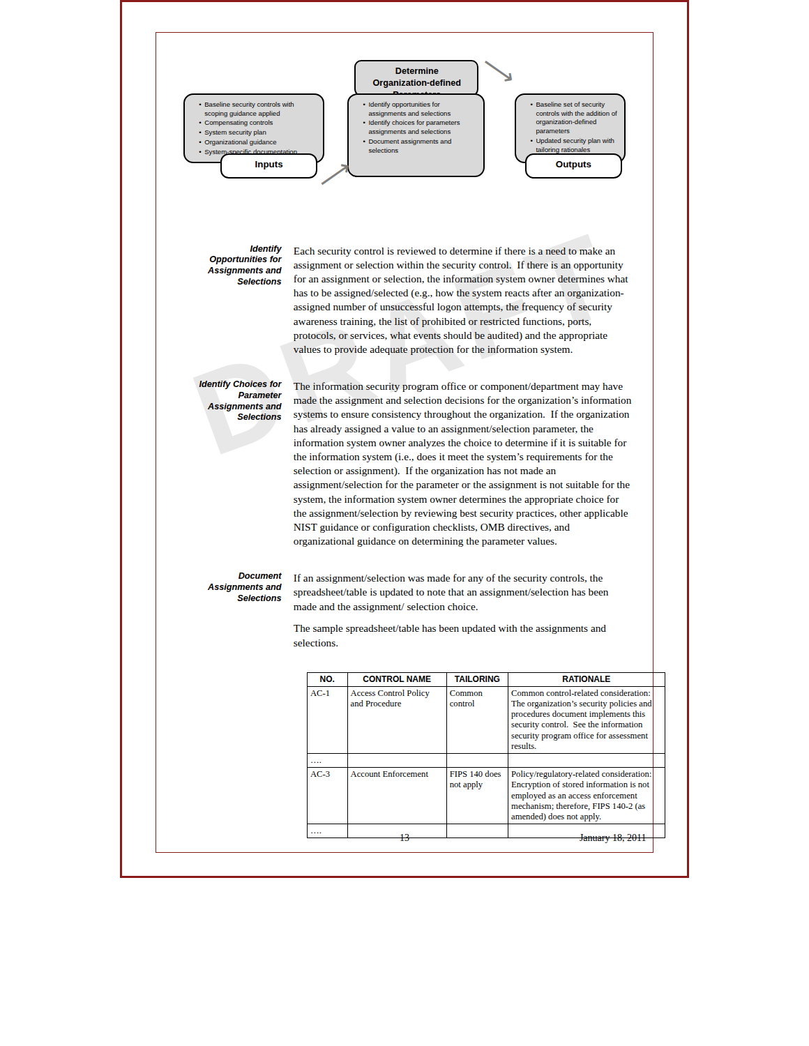DRAFT
Baseline security controls with scoping guidance applied
Compensating controls
System security plan
Organizational guidance
System-specific documentation
Determine
Organization-defined
Parameters
Identify opportunities for assignments and selections
Identify choices for parameters assignments and selections
Document assignments and selections
Baseline set of security controls with the addition of organization-defined parameters
Updated security plan with tailoring rationales
Inputs
Outputs
⟶
⟶
Identify
Opportunities for
Assignments and
Selections
Each security control is reviewed to determine if there is a need to make an assignment or selection within the security control. If there is an opportunity for an assignment or selection, the information system owner determines what has to be assigned/selected (e.g., how the system reacts after an organization-assigned number of unsuccessful logon attempts, the frequency of security awareness training, the list of prohibited or restricted functions, ports, protocols, or services, what events should be audited) and the appropriate values to provide adequate protection for the information system.
Identify Choices for
Parameter
Assignments and
Selections
The information security program office or component/department may have made the assignment and selection decisions for the organization’s information systems to ensure consistency throughout the organization. If the organization has already assigned a value to an assignment/selection parameter, the information system owner analyzes the choice to determine if it is suitable for the information system (i.e., does it meet the system’s requirements for the selection or assignment). If the organization has not made an assignment/selection for the parameter or the assignment is not suitable for the system, the information system owner determines the appropriate choice for the assignment/selection by reviewing best security practices, other applicable NIST guidance or configuration checklists, OMB directives, and organizational guidance on determining the parameter values.
Document
Assignments and
Selections
If an assignment/selection was made for any of the security controls, the spreadsheet/table is updated to note that an assignment/selection has been made and the assignment/ selection choice.
The sample spreadsheet/table has been updated with the assignments and selections.
| NO. | CONTROL NAME | TAILORING | RATIONALE |
| --- | --- | --- | --- |
| AC-1 | Access Control Policy and Procedure | Common control | Common control-related consideration: The organization’s security policies and procedures document implements this security control. See the information security program office for assessment results. |
| …. | | | |
| AC-3 | Account Enforcement | FIPS 140 does not apply | Policy/regulatory-related consideration: Encryption of stored information is not employed as an access enforcement mechanism; therefore, FIPS 140-2 (as amended) does not apply. |
| …. | | | |
13
January 18, 2011